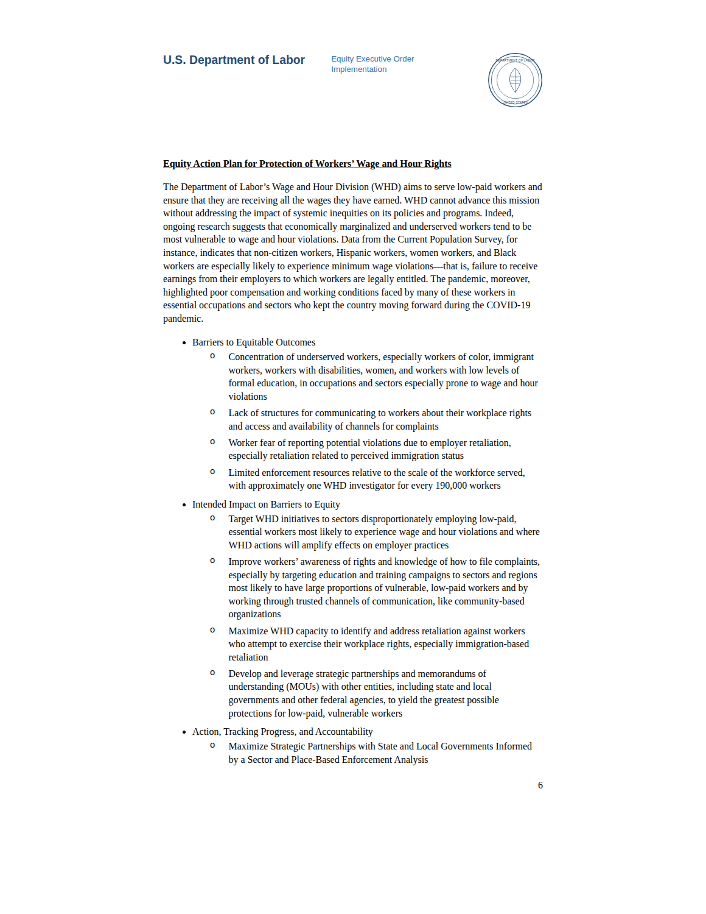U.S. Department of Labor
Equity Executive Order
Implementation
DEPARTMENT OF LABOR UNITED STATES
Equity Action Plan for Protection of Workers’ Wage and Hour Rights
The Department of Labor’s Wage and Hour Division (WHD) aims to serve low-paid workers and ensure that they are receiving all the wages they have earned. WHD cannot advance this mission without addressing the impact of systemic inequities on its policies and programs. Indeed, ongoing research suggests that economically marginalized and underserved workers tend to be most vulnerable to wage and hour violations. Data from the Current Population Survey, for instance, indicates that non-citizen workers, Hispanic workers, women workers, and Black workers are especially likely to experience minimum wage violations—that is, failure to receive earnings from their employers to which workers are legally entitled. The pandemic, moreover, highlighted poor compensation and working conditions faced by many of these workers in essential occupations and sectors who kept the country moving forward during the COVID-19 pandemic.
Barriers to Equitable Outcomes
Concentration of underserved workers, especially workers of color, immigrant workers, workers with disabilities, women, and workers with low levels of formal education, in occupations and sectors especially prone to wage and hour violations
Lack of structures for communicating to workers about their workplace rights and access and availability of channels for complaints
Worker fear of reporting potential violations due to employer retaliation, especially retaliation related to perceived immigration status
Limited enforcement resources relative to the scale of the workforce served, with approximately one WHD investigator for every 190,000 workers
Intended Impact on Barriers to Equity
Target WHD initiatives to sectors disproportionately employing low-paid, essential workers most likely to experience wage and hour violations and where WHD actions will amplify effects on employer practices
Improve workers’ awareness of rights and knowledge of how to file complaints, especially by targeting education and training campaigns to sectors and regions most likely to have large proportions of vulnerable, low-paid workers and by working through trusted channels of communication, like community-based organizations
Maximize WHD capacity to identify and address retaliation against workers who attempt to exercise their workplace rights, especially immigration-based retaliation
Develop and leverage strategic partnerships and memorandums of understanding (MOUs) with other entities, including state and local governments and other federal agencies, to yield the greatest possible protections for low-paid, vulnerable workers
Action, Tracking Progress, and Accountability
Maximize Strategic Partnerships with State and Local Governments Informed by a Sector and Place-Based Enforcement Analysis
6